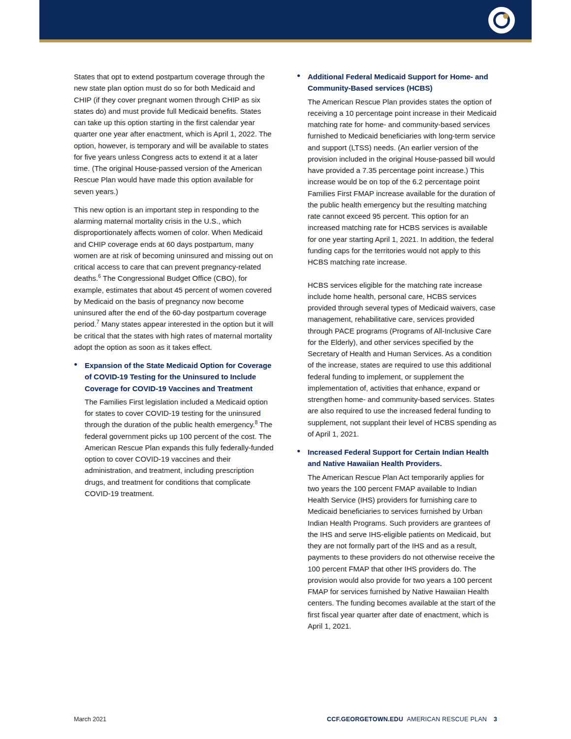States that opt to extend postpartum coverage through the new state plan option must do so for both Medicaid and CHIP (if they cover pregnant women through CHIP as six states do) and must provide full Medicaid benefits. States can take up this option starting in the first calendar year quarter one year after enactment, which is April 1, 2022. The option, however, is temporary and will be available to states for five years unless Congress acts to extend it at a later time. (The original House-passed version of the American Rescue Plan would have made this option available for seven years.)
This new option is an important step in responding to the alarming maternal mortality crisis in the U.S., which disproportionately affects women of color. When Medicaid and CHIP coverage ends at 60 days postpartum, many women are at risk of becoming uninsured and missing out on critical access to care that can prevent pregnancy-related deaths.6 The Congressional Budget Office (CBO), for example, estimates that about 45 percent of women covered by Medicaid on the basis of pregnancy now become uninsured after the end of the 60-day postpartum coverage period.7 Many states appear interested in the option but it will be critical that the states with high rates of maternal mortality adopt the option as soon as it takes effect.
Expansion of the State Medicaid Option for Coverage of COVID-19 Testing for the Uninsured to Include Coverage for COVID-19 Vaccines and Treatment
The Families First legislation included a Medicaid option for states to cover COVID-19 testing for the uninsured through the duration of the public health emergency.8 The federal government picks up 100 percent of the cost. The American Rescue Plan expands this fully federally-funded option to cover COVID-19 vaccines and their administration, and treatment, including prescription drugs, and treatment for conditions that complicate COVID-19 treatment.
Additional Federal Medicaid Support for Home- and Community-Based services (HCBS)
The American Rescue Plan provides states the option of receiving a 10 percentage point increase in their Medicaid matching rate for home- and community-based services furnished to Medicaid beneficiaries with long-term service and support (LTSS) needs. (An earlier version of the provision included in the original House-passed bill would have provided a 7.35 percentage point increase.) This increase would be on top of the 6.2 percentage point Families First FMAP increase available for the duration of the public health emergency but the resulting matching rate cannot exceed 95 percent. This option for an increased matching rate for HCBS services is available for one year starting April 1, 2021. In addition, the federal funding caps for the territories would not apply to this HCBS matching rate increase.
HCBS services eligible for the matching rate increase include home health, personal care, HCBS services provided through several types of Medicaid waivers, case management, rehabilitative care, services provided through PACE programs (Programs of All-Inclusive Care for the Elderly), and other services specified by the Secretary of Health and Human Services. As a condition of the increase, states are required to use this additional federal funding to implement, or supplement the implementation of, activities that enhance, expand or strengthen home- and community-based services. States are also required to use the increased federal funding to supplement, not supplant their level of HCBS spending as of April 1, 2021.
Increased Federal Support for Certain Indian Health and Native Hawaiian Health Providers.
The American Rescue Plan Act temporarily applies for two years the 100 percent FMAP available to Indian Health Service (IHS) providers for furnishing care to Medicaid beneficiaries to services furnished by Urban Indian Health Programs. Such providers are grantees of the IHS and serve IHS-eligible patients on Medicaid, but they are not formally part of the IHS and as a result, payments to these providers do not otherwise receive the 100 percent FMAP that other IHS providers do. The provision would also provide for two years a 100 percent FMAP for services furnished by Native Hawaiian Health centers. The funding becomes available at the start of the first fiscal year quarter after date of enactment, which is April 1, 2021.
March 2021
CCF.GEORGETOWN.EDU AMERICAN RESCUE PLAN 3